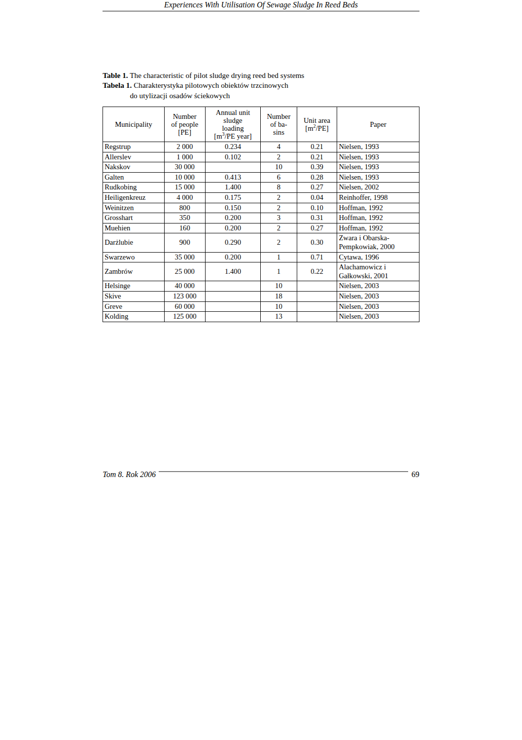Experiences With Utilisation Of Sewage Sludge In Reed Beds
Table 1. The characteristic of pilot sludge drying reed bed systems
Tabela 1. Charakterystyka pilotowych obiektów trzcinowych
do utylizacji osadów ściekowych
| Municipality | Number of people [PE] | Annual unit sludge loading [m 3 /PE year] | Number of ba- sins | Unit area [m 2 /PE] | Paper |
| --- | --- | --- | --- | --- | --- |
| Regstrup | 2 000 | 0.234 | 4 | 0.21 | Nielsen, 1993 |
| Allerslev | 1 000 | 0.102 | 2 | 0.21 | Nielsen, 1993 |
| Nakskov | 30 000 | | 10 | 0.39 | Nielsen, 1993 |
| Galten | 10 000 | 0.413 | 6 | 0.28 | Nielsen, 1993 |
| Rudkobing | 15 000 | 1.400 | 8 | 0.27 | Nielsen, 2002 |
| Heiligenkreuz | 4 000 | 0.175 | 2 | 0.04 | Reinhoffer, 1998 |
| Weinitzen | 800 | 0.150 | 2 | 0.10 | Hoffman, 1992 |
| Grosshart | 350 | 0.200 | 3 | 0.31 | Hoffman, 1992 |
| Muehien | 160 | 0.200 | 2 | 0.27 | Hoffman, 1992 |
| Darżlubie | 900 | 0.290 | 2 | 0.30 | Zwara i Obarska- Pempkowiak, 2000 |
| Swarzewo | 35 000 | 0.200 | 1 | 0.71 | Cytawa, 1996 |
| Zambrów | 25 000 | 1.400 | 1 | 0.22 | Alachamowicz i Gałkowski, 2001 |
| Helsinge | 40 000 | | 10 | | Nielsen, 2003 |
| Skive | 123 000 | | 18 | | Nielsen, 2003 |
| Greve | 60 000 | | 10 | | Nielsen, 2003 |
| Kolding | 125 000 | | 13 | | Nielsen, 2003 |
Tom 8. Rok 2006 69